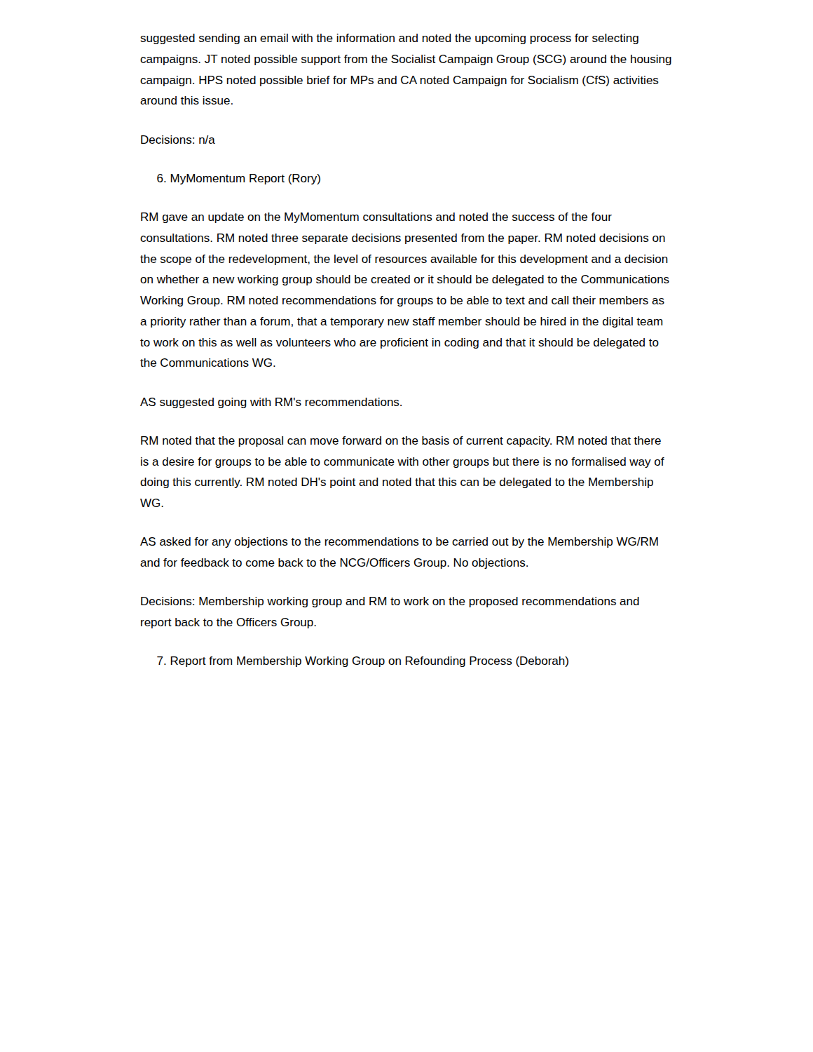suggested sending an email with the information and noted the upcoming process for selecting campaigns. JT noted possible support from the Socialist Campaign Group (SCG) around the housing campaign. HPS noted possible brief for MPs and CA noted Campaign for Socialism (CfS) activities around this issue.
Decisions: n/a
MyMomentum Report (Rory)
RM gave an update on the MyMomentum consultations and noted the success of the four consultations. RM noted three separate decisions presented from the paper. RM noted decisions on the scope of the redevelopment, the level of resources available for this development and a decision on whether a new working group should be created or it should be delegated to the Communications Working Group. RM noted recommendations for groups to be able to text and call their members as a priority rather than a forum, that a temporary new staff member should be hired in the digital team to work on this as well as volunteers who are proficient in coding and that it should be delegated to the Communications WG.
AS suggested going with RM's recommendations.
RM noted that the proposal can move forward on the basis of current capacity. RM noted that there is a desire for groups to be able to communicate with other groups but there is no formalised way of doing this currently. RM noted DH's point and noted that this can be delegated to the Membership WG.
AS asked for any objections to the recommendations to be carried out by the Membership WG/RM and for feedback to come back to the NCG/Officers Group. No objections.
Decisions: Membership working group and RM to work on the proposed recommendations and report back to the Officers Group.
Report from Membership Working Group on Refounding Process (Deborah)